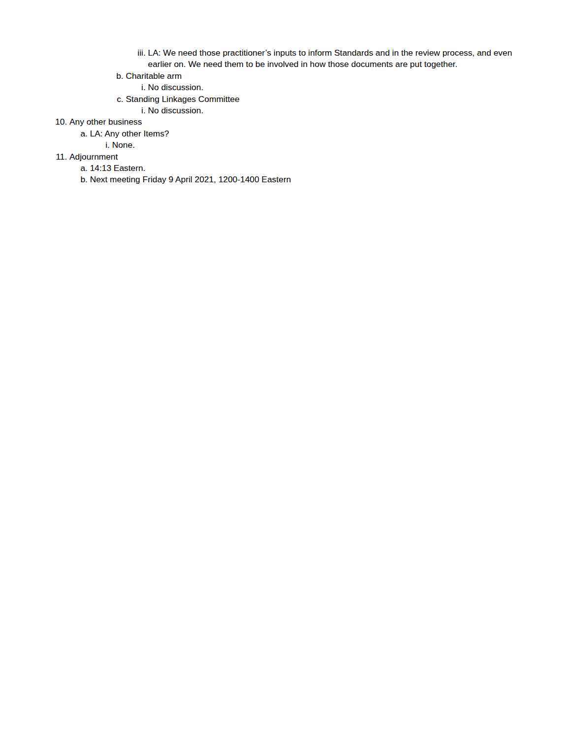LA: We need those practitioner’s inputs to inform Standards and in the review process, and even earlier on. We need them to be involved in how those documents are put together.
Charitable arm
No discussion.
Standing Linkages Committee
No discussion.
Any other business
LA: Any other Items?
None.
Adjournment
14:13 Eastern.
Next meeting Friday 9 April 2021, 1200-1400 Eastern